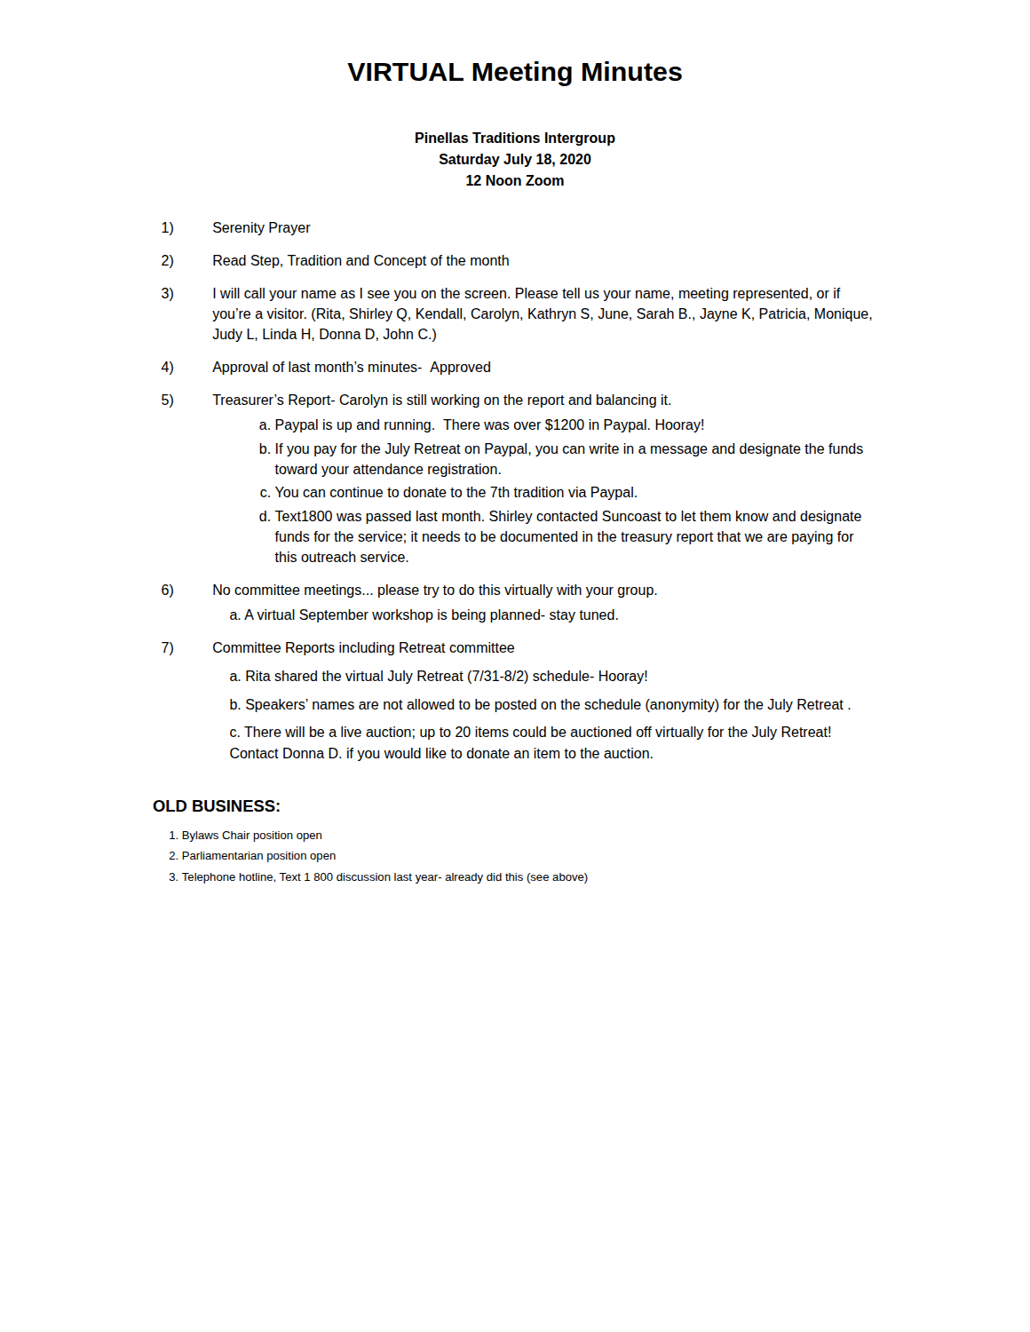VIRTUAL Meeting Minutes
Pinellas Traditions Intergroup
Saturday July 18, 2020
12 Noon Zoom
Serenity Prayer
Read Step, Tradition and Concept of the month
I will call your name as I see you on the screen. Please tell us your name, meeting represented, or if you’re a visitor. (Rita, Shirley Q, Kendall, Carolyn, Kathryn S, June, Sarah B., Jayne K, Patricia, Monique, Judy L, Linda H, Donna D, John C.)
Approval of last month’s minutes- Approved
Treasurer’s Report- Carolyn is still working on the report and balancing it.
Paypal is up and running. There was over $1200 in Paypal. Hooray!
If you pay for the July Retreat on Paypal, you can write in a message and designate the funds toward your attendance registration.
You can continue to donate to the 7th tradition via Paypal.
Text1800 was passed last month. Shirley contacted Suncoast to let them know and designate funds for the service; it needs to be documented in the treasury report that we are paying for this outreach service.
No committee meetings... please try to do this virtually with your group.
a. A virtual September workshop is being planned- stay tuned.
Committee Reports including Retreat committee
a. Rita shared the virtual July Retreat (7/31-8/2) schedule- Hooray!
b. Speakers’ names are not allowed to be posted on the schedule (anonymity) for the July Retreat .
c. There will be a live auction; up to 20 items could be auctioned off virtually for the July Retreat! Contact Donna D. if you would like to donate an item to the auction.
OLD BUSINESS:
Bylaws Chair position open
Parliamentarian position open
Telephone hotline, Text 1 800 discussion last year- already did this (see above)